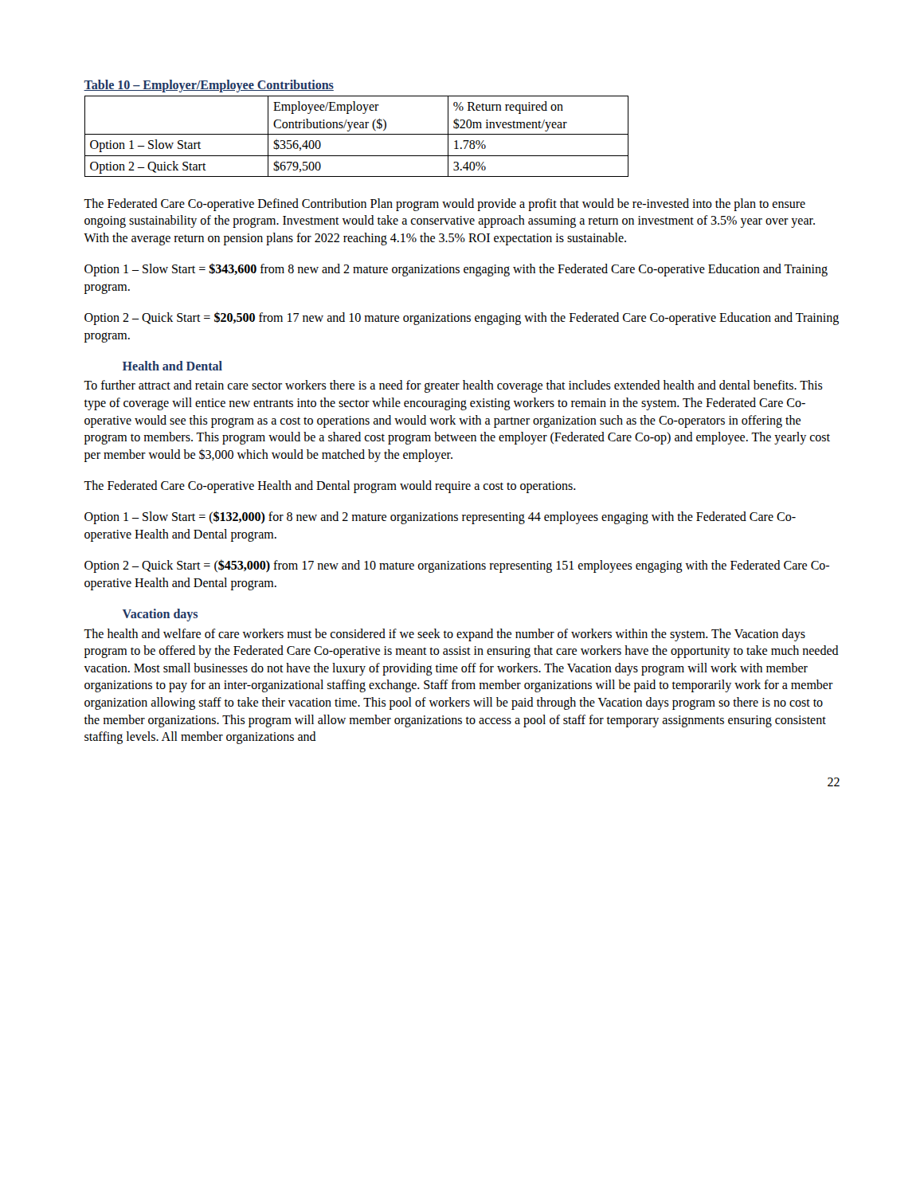Table 10 – Employer/Employee Contributions
| | Employee/Employer Contributions/year ($) | % Return required on $20m investment/year |
| Option 1 – Slow Start | $356,400 | 1.78% |
| Option 2 – Quick Start | $679,500 | 3.40% |
The Federated Care Co-operative Defined Contribution Plan program would provide a profit that would be re-invested into the plan to ensure ongoing sustainability of the program. Investment would take a conservative approach assuming a return on investment of 3.5% year over year. With the average return on pension plans for 2022 reaching 4.1% the 3.5% ROI expectation is sustainable.
Option 1 – Slow Start = $343,600 from 8 new and 2 mature organizations engaging with the Federated Care Co-operative Education and Training program.
Option 2 – Quick Start = $20,500 from 17 new and 10 mature organizations engaging with the Federated Care Co-operative Education and Training program.
Health and Dental
To further attract and retain care sector workers there is a need for greater health coverage that includes extended health and dental benefits. This type of coverage will entice new entrants into the sector while encouraging existing workers to remain in the system. The Federated Care Co-operative would see this program as a cost to operations and would work with a partner organization such as the Co-operators in offering the program to members. This program would be a shared cost program between the employer (Federated Care Co-op) and employee. The yearly cost per member would be $3,000 which would be matched by the employer.
The Federated Care Co-operative Health and Dental program would require a cost to operations.
Option 1 – Slow Start = ($132,000) for 8 new and 2 mature organizations representing 44 employees engaging with the Federated Care Co-operative Health and Dental program.
Option 2 – Quick Start = ($453,000) from 17 new and 10 mature organizations representing 151 employees engaging with the Federated Care Co-operative Health and Dental program.
Vacation days
The health and welfare of care workers must be considered if we seek to expand the number of workers within the system. The Vacation days program to be offered by the Federated Care Co-operative is meant to assist in ensuring that care workers have the opportunity to take much needed vacation. Most small businesses do not have the luxury of providing time off for workers. The Vacation days program will work with member organizations to pay for an inter-organizational staffing exchange. Staff from member organizations will be paid to temporarily work for a member organization allowing staff to take their vacation time. This pool of workers will be paid through the Vacation days program so there is no cost to the member organizations. This program will allow member organizations to access a pool of staff for temporary assignments ensuring consistent staffing levels. All member organizations and
22